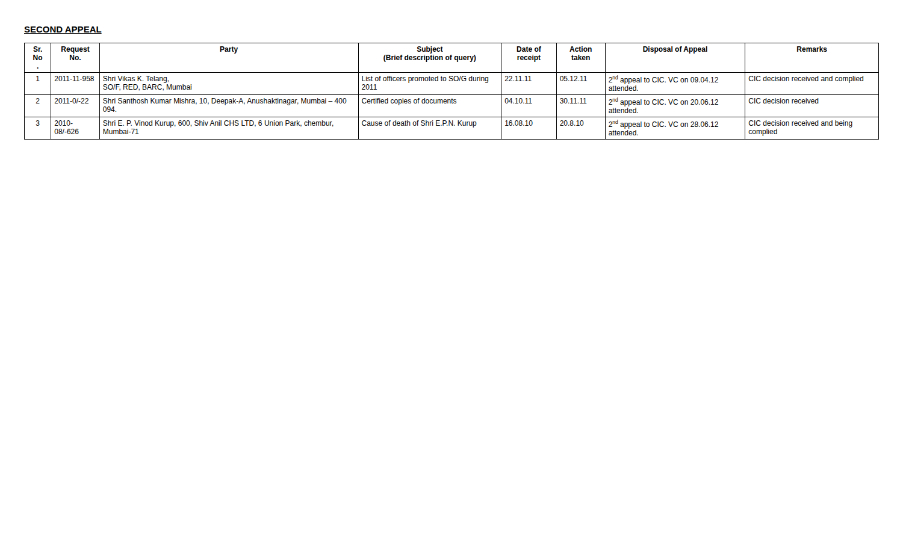SECOND APPEAL
| Sr. No . | Request No. | Party | Subject (Brief description of query) | Date of receipt | Action taken | Disposal of Appeal | Remarks |
| --- | --- | --- | --- | --- | --- | --- | --- |
| 1 | 2011-11-958 | Shri Vikas K. Telang, SO/F, RED, BARC, Mumbai | List of officers promoted to SO/G during 2011 | 22.11.11 | 05.12.11 | 2 nd appeal to CIC. VC on 09.04.12 attended. | CIC decision received and complied |
| 2 | 2011-0/-22 | Shri Santhosh Kumar Mishra, 10, Deepak-A, Anushaktinagar, Mumbai – 400 094. | Certified copies of documents | 04.10.11 | 30.11.11 | 2 nd appeal to CIC. VC on 20.06.12 attended. | CIC decision received |
| 3 | 2010-08/-626 | Shri E. P. Vinod Kurup, 600, Shiv Anil CHS LTD, 6 Union Park, chembur, Mumbai-71 | Cause of death of Shri E.P.N. Kurup | 16.08.10 | 20.8.10 | 2 nd appeal to CIC. VC on 28.06.12 attended. | CIC decision received and being complied |